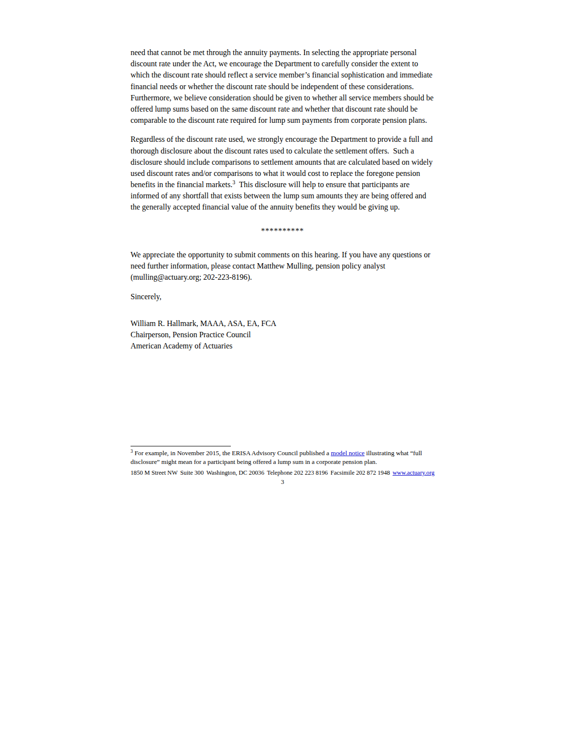need that cannot be met through the annuity payments. In selecting the appropriate personal discount rate under the Act, we encourage the Department to carefully consider the extent to which the discount rate should reflect a service member’s financial sophistication and immediate financial needs or whether the discount rate should be independent of these considerations. Furthermore, we believe consideration should be given to whether all service members should be offered lump sums based on the same discount rate and whether that discount rate should be comparable to the discount rate required for lump sum payments from corporate pension plans.
Regardless of the discount rate used, we strongly encourage the Department to provide a full and thorough disclosure about the discount rates used to calculate the settlement offers. Such a disclosure should include comparisons to settlement amounts that are calculated based on widely used discount rates and/or comparisons to what it would cost to replace the foregone pension benefits in the financial markets.3 This disclosure will help to ensure that participants are informed of any shortfall that exists between the lump sum amounts they are being offered and the generally accepted financial value of the annuity benefits they would be giving up.
**********
We appreciate the opportunity to submit comments on this hearing. If you have any questions or need further information, please contact Matthew Mulling, pension policy analyst (mulling@actuary.org; 202-223-8196).
Sincerely,
William R. Hallmark, MAAA, ASA, EA, FCA
Chairperson, Pension Practice Council
American Academy of Actuaries
3 For example, in November 2015, the ERISA Advisory Council published a model notice illustrating what “full disclosure” might mean for a participant being offered a lump sum in a corporate pension plan.
1850 M Street NW Suite 300 Washington, DC 20036 Telephone 202 223 8196 Facsimile 202 872 1948 www.actuary.org
3